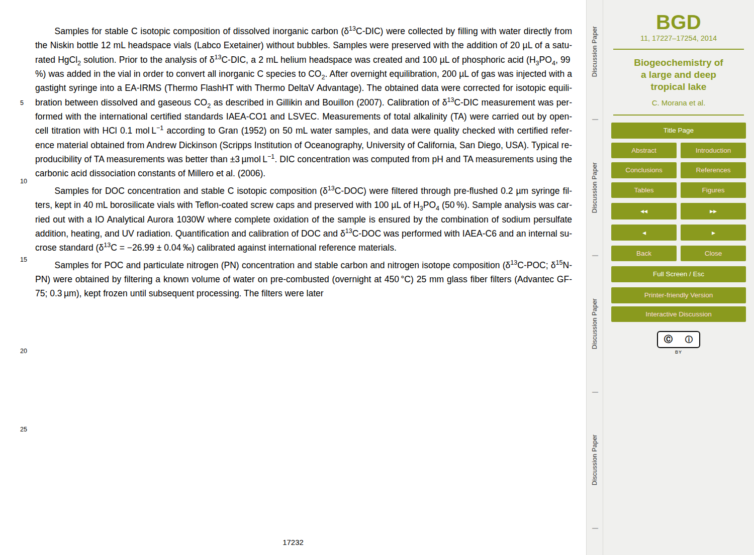Samples for stable C isotopic composition of dissolved inorganic carbon (δ13C-DIC) were collected by filling with water directly from the Niskin bottle 12 mL headspace vials (Labco Exetainer) without bubbles. Samples were preserved with the addition of 20 µL of a saturated HgCl2 solution. Prior to the analysis of δ13C-DIC, a 2 mL helium headspace was created and 100 µL of phosphoric acid (H3PO4, 99 %) was added in the vial in order to convert all inorganic C species to CO2. After overnight equilibration, 200 µL of gas was injected with a gastight syringe into a EA-IRMS (Thermo FlashHT with Thermo DeltaV Advantage). The obtained data were corrected for isotopic equilibration between dissolved and gaseous CO2 as described in Gillikin and Bouillon (2007). Calibration of δ13C-DIC measurement was performed with the international certified standards IAEA-CO1 and LSVEC. Measurements of total alkalinity (TA) were carried out by open-cell titration with HCl 0.1 mol L−1 according to Gran (1952) on 50 mL water samples, and data were quality checked with certified reference material obtained from Andrew Dickinson (Scripps Institution of Oceanography, University of California, San Diego, USA). Typical reproducibility of TA measurements was better than ±3 µmol L−1. DIC concentration was computed from pH and TA measurements using the carbonic acid dissociation constants of Millero et al. (2006).
Samples for DOC concentration and stable C isotopic composition (δ13C-DOC) were filtered through pre-flushed 0.2 µm syringe filters, kept in 40 mL borosilicate vials with Teflon-coated screw caps and preserved with 100 µL of H3PO4 (50 %). Sample analysis was carried out with a IO Analytical Aurora 1030W where complete oxidation of the sample is ensured by the combination of sodium persulfate addition, heating, and UV radiation. Quantification and calibration of DOC and δ13C-DOC was performed with IAEA-C6 and an internal sucrose standard (δ13C = −26.99 ± 0.04 ‰) calibrated against international reference materials.
Samples for POC and particulate nitrogen (PN) concentration and stable carbon and nitrogen isotope composition (δ13C-POC; δ15N-PN) were obtained by filtering a known volume of water on pre-combusted (overnight at 450 °C) 25 mm glass fiber filters (Advantec GF-75; 0.3 µm), kept frozen until subsequent processing. The filters were later
5
10
15
20
25
17232
Discussion Paper | Discussion Paper | Discussion Paper | Discussion Paper |
BGD
11, 17227–17254, 2014
Biogeochemistry of
a large and deep
tropical lake
C. Morana et al.
Title Page
Abstract Introduction
Conclusions References
Tables Figures
◂◂ ▸▸
◂ ▸
Back Close
Full Screen / Esc Printer-friendly Version Interactive Discussion
Ⓒ
ⓘ
BY